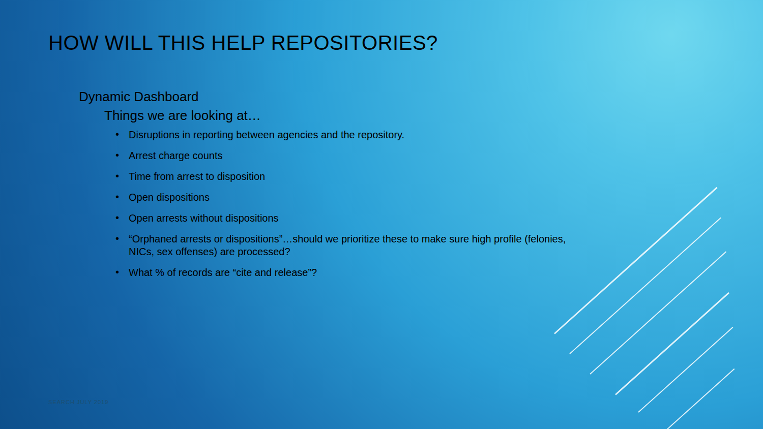How will this help repositories?
Dynamic Dashboard
Things we are looking at…
Disruptions in reporting between agencies and the repository.
Arrest charge counts
Time from arrest to disposition
Open dispositions
Open arrests without dispositions
“Orphaned arrests or dispositions”…should we prioritize these to make sure high profile (felonies, NICs, sex offenses) are processed?
What % of records are “cite and release”?
Search July 2019